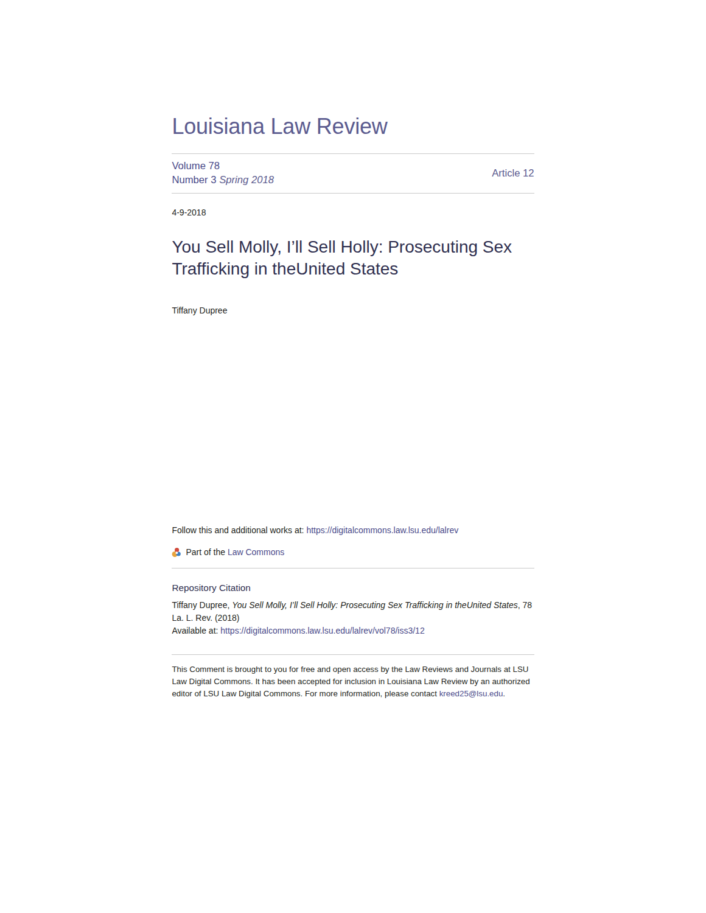Louisiana Law Review
Volume 78 Number 3 Spring 2018
Article 12
4-9-2018
You Sell Molly, I’ll Sell Holly: Prosecuting Sex Trafficking in theUnited States
Tiffany Dupree
Follow this and additional works at: https://digitalcommons.law.lsu.edu/lalrev
Part of the Law Commons
Repository Citation
Tiffany Dupree, You Sell Molly, I’ll Sell Holly: Prosecuting Sex Trafficking in theUnited States, 78 La. L. Rev. (2018)
Available at: https://digitalcommons.law.lsu.edu/lalrev/vol78/iss3/12
This Comment is brought to you for free and open access by the Law Reviews and Journals at LSU Law Digital Commons. It has been accepted for inclusion in Louisiana Law Review by an authorized editor of LSU Law Digital Commons. For more information, please contact kreed25@lsu.edu.